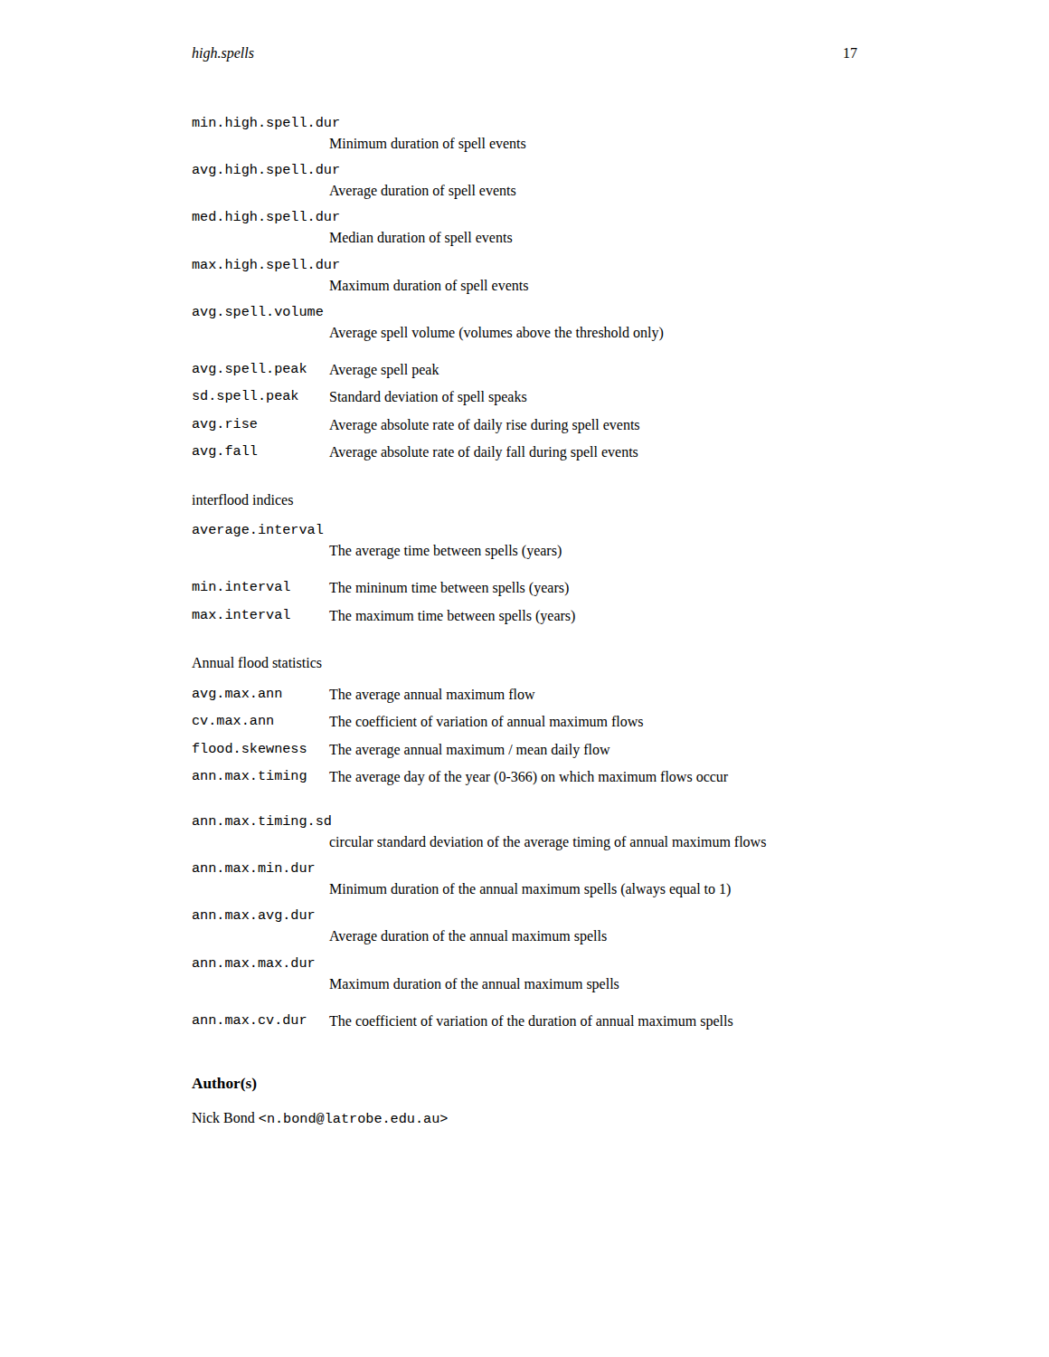high.spells 17
min.high.spell.dur
Minimum duration of spell events
avg.high.spell.dur
Average duration of spell events
med.high.spell.dur
Median duration of spell events
max.high.spell.dur
Maximum duration of spell events
avg.spell.volume
Average spell volume (volumes above the threshold only)
avg.spell.peak
Average spell peak
sd.spell.peak
Standard deviation of spell speaks
avg.rise
Average absolute rate of daily rise during spell events
avg.fall
Average absolute rate of daily fall during spell events
interflood indices
average.interval
The average time between spells (years)
min.interval
The mininum time between spells (years)
max.interval
The maximum time between spells (years)
Annual flood statistics
avg.max.ann
The average annual maximum flow
cv.max.ann
The coefficient of variation of annual maximum flows
flood.skewness
The average annual maximum / mean daily flow
ann.max.timing
The average day of the year (0-366) on which maximum flows occur
ann.max.timing.sd
circular standard deviation of the average timing of annual maximum flows
ann.max.min.dur
Minimum duration of the annual maximum spells (always equal to 1)
ann.max.avg.dur
Average duration of the annual maximum spells
ann.max.max.dur
Maximum duration of the annual maximum spells
ann.max.cv.dur
The coefficient of variation of the duration of annual maximum spells
Author(s)
Nick Bond <n.bond@latrobe.edu.au>